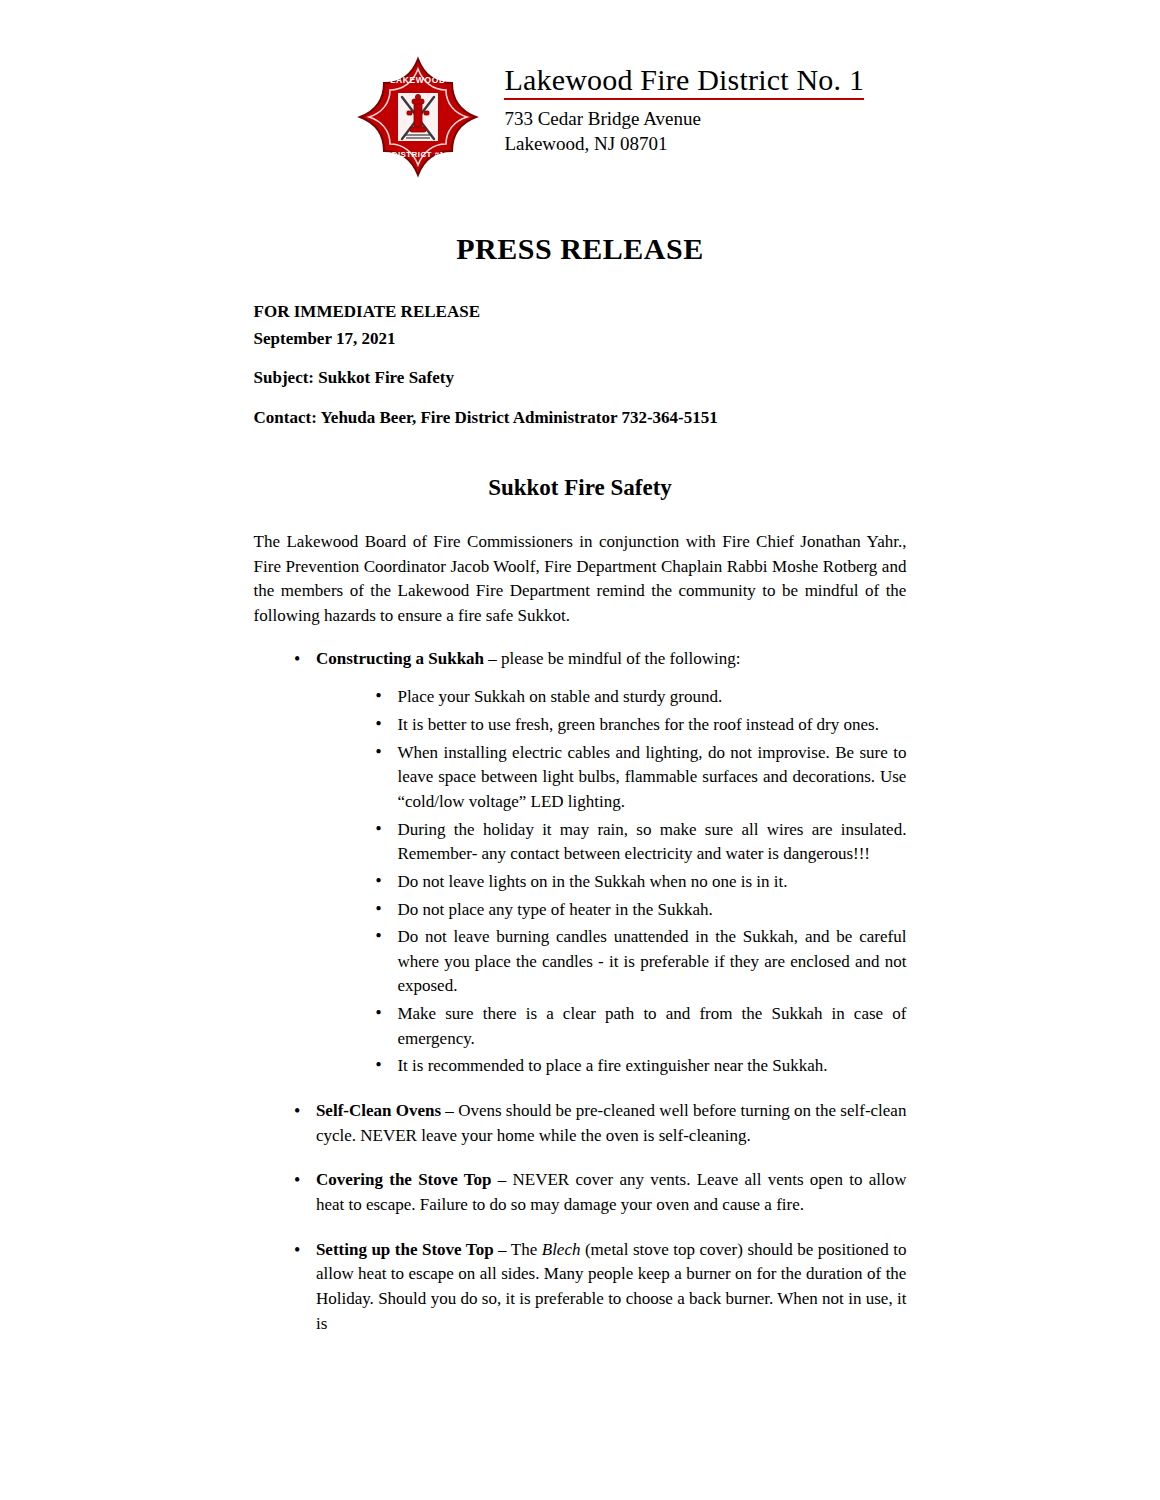LAKEWOOD DISTRICT #1
Lakewood Fire District No. 1
733 Cedar Bridge Avenue
Lakewood, NJ 08701
PRESS RELEASE
FOR IMMEDIATE RELEASE
September 17, 2021
Subject: Sukkot Fire Safety
Contact: Yehuda Beer, Fire District Administrator 732-364-5151
Sukkot Fire Safety
The Lakewood Board of Fire Commissioners in conjunction with Fire Chief Jonathan Yahr., Fire Prevention Coordinator Jacob Woolf, Fire Department Chaplain Rabbi Moshe Rotberg and the members of the Lakewood Fire Department remind the community to be mindful of the following hazards to ensure a fire safe Sukkot.
Constructing a Sukkah – please be mindful of the following:
Place your Sukkah on stable and sturdy ground.
It is better to use fresh, green branches for the roof instead of dry ones.
When installing electric cables and lighting, do not improvise. Be sure to leave space between light bulbs, flammable surfaces and decorations. Use “cold/low voltage” LED lighting.
During the holiday it may rain, so make sure all wires are insulated. Remember- any contact between electricity and water is dangerous!!!
Do not leave lights on in the Sukkah when no one is in it.
Do not place any type of heater in the Sukkah.
Do not leave burning candles unattended in the Sukkah, and be careful where you place the candles - it is preferable if they are enclosed and not exposed.
Make sure there is a clear path to and from the Sukkah in case of emergency.
It is recommended to place a fire extinguisher near the Sukkah.
Self-Clean Ovens – Ovens should be pre-cleaned well before turning on the self-clean cycle. NEVER leave your home while the oven is self-cleaning.
Covering the Stove Top – NEVER cover any vents. Leave all vents open to allow heat to escape. Failure to do so may damage your oven and cause a fire.
Setting up the Stove Top – The Blech (metal stove top cover) should be positioned to allow heat to escape on all sides. Many people keep a burner on for the duration of the Holiday. Should you do so, it is preferable to choose a back burner. When not in use, it is